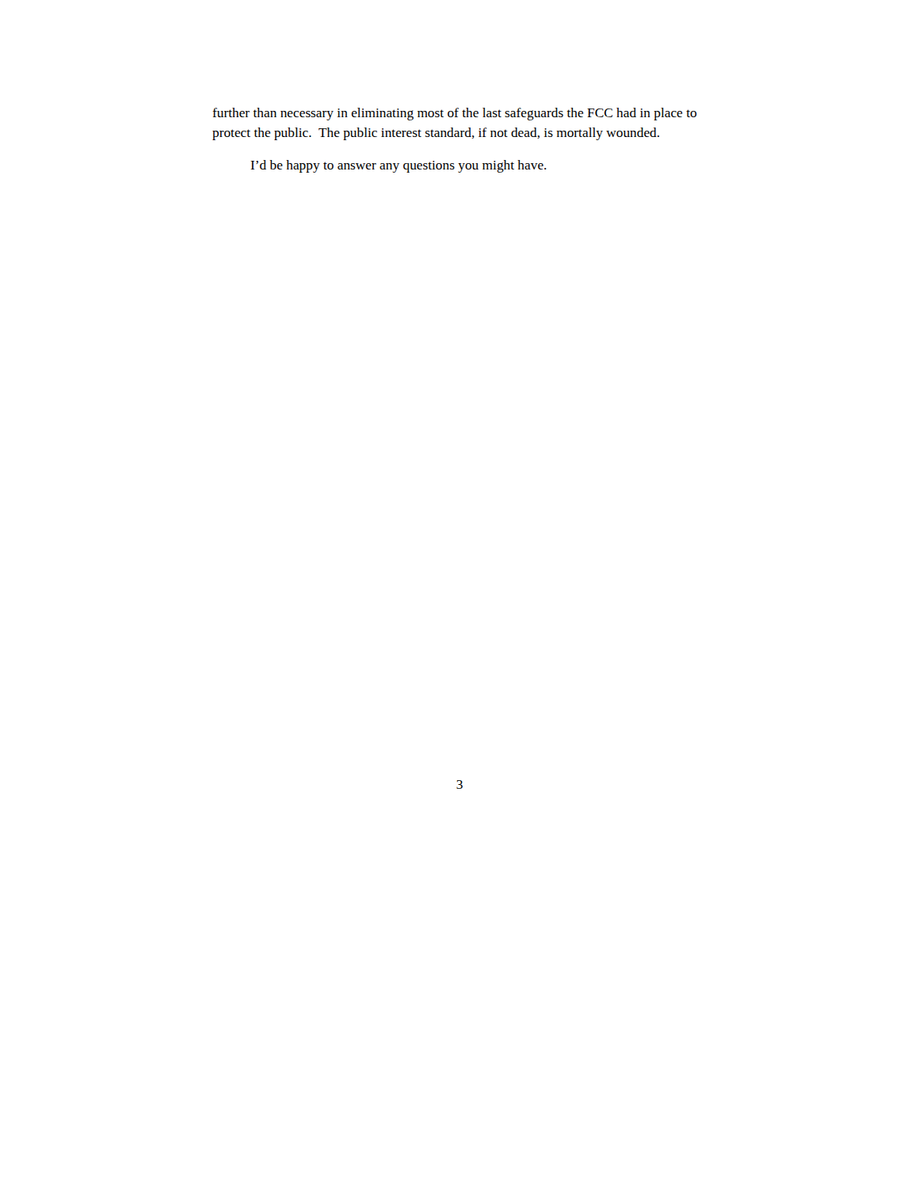further than necessary in eliminating most of the last safeguards the FCC had in place to protect the public. The public interest standard, if not dead, is mortally wounded.
I’d be happy to answer any questions you might have.
3